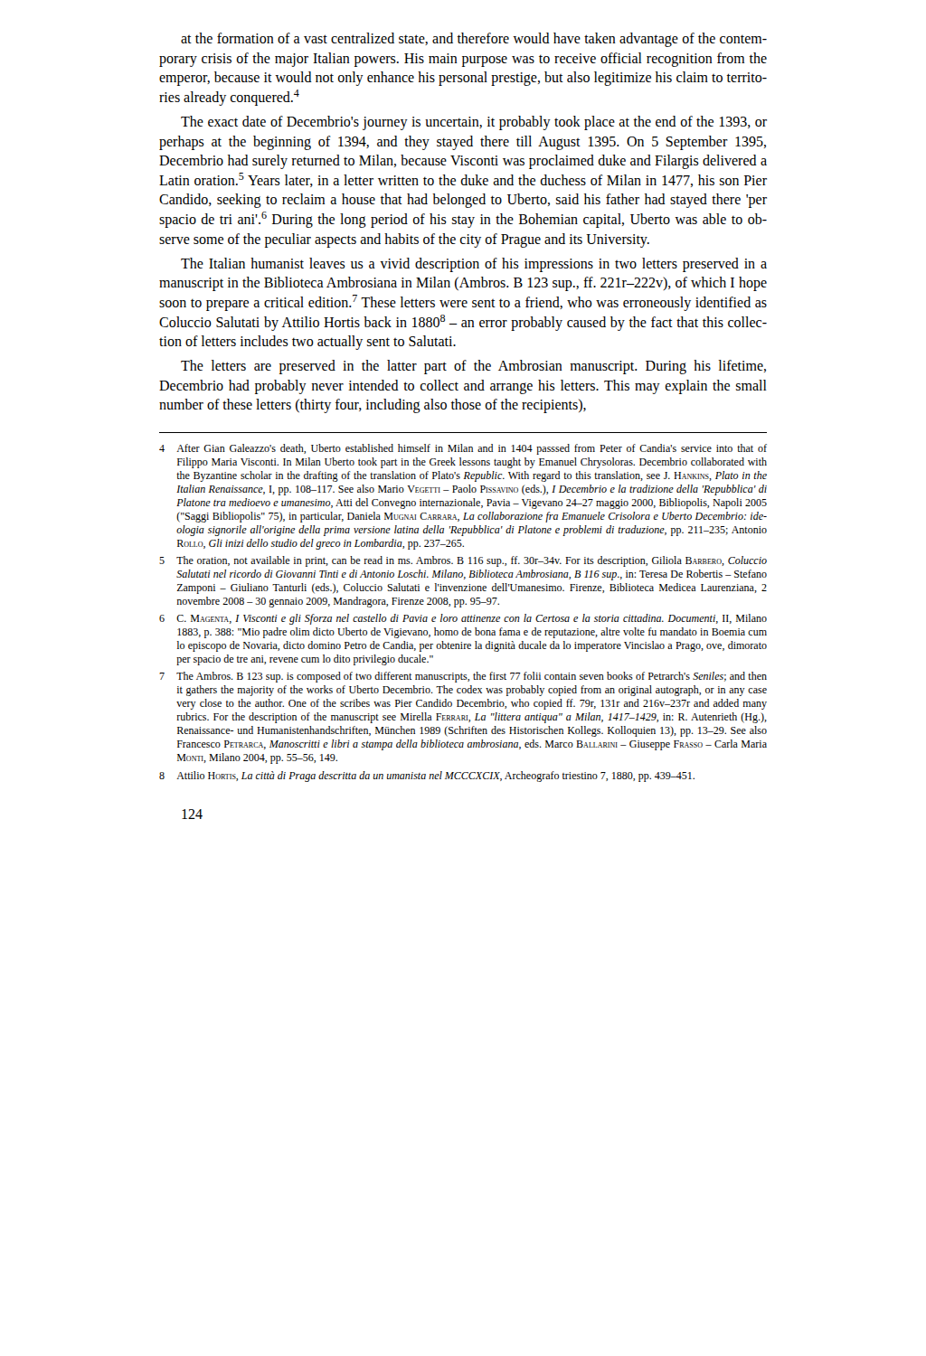at the formation of a vast centralized state, and therefore would have taken advantage of the contemporary crisis of the major Italian powers. His main purpose was to receive official recognition from the emperor, because it would not only enhance his personal prestige, but also legitimize his claim to territories already conquered.4
The exact date of Decembrio's journey is uncertain, it probably took place at the end of the 1393, or perhaps at the beginning of 1394, and they stayed there till August 1395. On 5 September 1395, Decembrio had surely returned to Milan, because Visconti was proclaimed duke and Filargis delivered a Latin oration.5 Years later, in a letter written to the duke and the duchess of Milan in 1477, his son Pier Candido, seeking to reclaim a house that had belonged to Uberto, said his father had stayed there 'per spacio de tri ani'.6 During the long period of his stay in the Bohemian capital, Uberto was able to observe some of the peculiar aspects and habits of the city of Prague and its University.
The Italian humanist leaves us a vivid description of his impressions in two letters preserved in a manuscript in the Biblioteca Ambrosiana in Milan (Ambros. B 123 sup., ff. 221r–222v), of which I hope soon to prepare a critical edition.7 These letters were sent to a friend, who was erroneously identified as Coluccio Salutati by Attilio Hortis back in 18808 – an error probably caused by the fact that this collection of letters includes two actually sent to Salutati.
The letters are preserved in the latter part of the Ambrosian manuscript. During his lifetime, Decembrio had probably never intended to collect and arrange his letters. This may explain the small number of these letters (thirty four, including also those of the recipients),
4 After Gian Galeazzo's death, Uberto established himself in Milan and in 1404 passsed from Peter of Candia's service into that of Filippo Maria Visconti. In Milan Uberto took part in the Greek lessons taught by Emanuel Chrysoloras. Decembrio collaborated with the Byzantine scholar in the drafting of the translation of Plato's Republic. With regard to this translation, see J. Hankins, Plato in the Italian Renaissance, I, pp. 108–117. See also Mario Vegetti – Paolo Pissavino (eds.), I Decembrio e la tradizione della 'Repubblica' di Platone tra medioevo e umanesimo, Atti del Convegno internazionale, Pavia – Vigevano 24–27 maggio 2000, Bibliopolis, Napoli 2005 ("Saggi Bibliopolis" 75), in particular, Daniela Mugnai Carrara, La collaborazione fra Emanuele Crisolora e Uberto Decembrio: ideologia signorile all'origine della prima versione latina della 'Repubblica' di Platone e problemi di traduzione, pp. 211–235; Antonio Rollo, Gli inizi dello studio del greco in Lombardia, pp. 237–265.
5 The oration, not available in print, can be read in ms. Ambros. B 116 sup., ff. 30r–34v. For its description, Giliola Barbero, Coluccio Salutati nel ricordo di Giovanni Tinti e di Antonio Loschi. Milano, Biblioteca Ambrosiana, B 116 sup., in: Teresa De Robertis – Stefano Zamponi – Giuliano Tanturli (eds.), Coluccio Salutati e l'invenzione dell'Umanesimo. Firenze, Biblioteca Medicea Laurenziana, 2 novembre 2008 – 30 gennaio 2009, Mandragora, Firenze 2008, pp. 95–97.
6 C. Magenta, I Visconti e gli Sforza nel castello di Pavia e loro attinenze con la Certosa e la storia cittadina. Documenti, II, Milano 1883, p. 388: "Mio padre olim dicto Uberto de Vigievano, homo de bona fama e de reputazione, altre volte fu mandato in Boemia cum lo episcopo de Novaria, dicto domino Petro de Candia, per obtenire la dignità ducale da lo imperatore Vincislao a Prago, ove, dimorato per spacio de tre ani, revene cum lo dito privilegio ducale."
7 The Ambros. B 123 sup. is composed of two different manuscripts, the first 77 folii contain seven books of Petrarch's Seniles; and then it gathers the majority of the works of Uberto Decembrio. The codex was probably copied from an original autograph, or in any case very close to the author. One of the scribes was Pier Candido Decembrio, who copied ff. 79r, 131r and 216v–237r and added many rubrics. For the description of the manuscript see Mirella Ferrari, La "littera antiqua" a Milan, 1417–1429, in: R. Autenrieth (Hg.), Renaissance- und Humanistenhandschriften, München 1989 (Schriften des Historischen Kollegs. Kolloquien 13), pp. 13–29. See also Francesco Petrarca, Manoscritti e libri a stampa della biblioteca ambrosiana, eds. Marco Ballarini – Giuseppe Frasso – Carla Maria Monti, Milano 2004, pp. 55–56, 149.
8 Attilio Hortis, La città di Praga descritta da un umanista nel MCCCXCIX, Archeografo triestino 7, 1880, pp. 439–451.
124